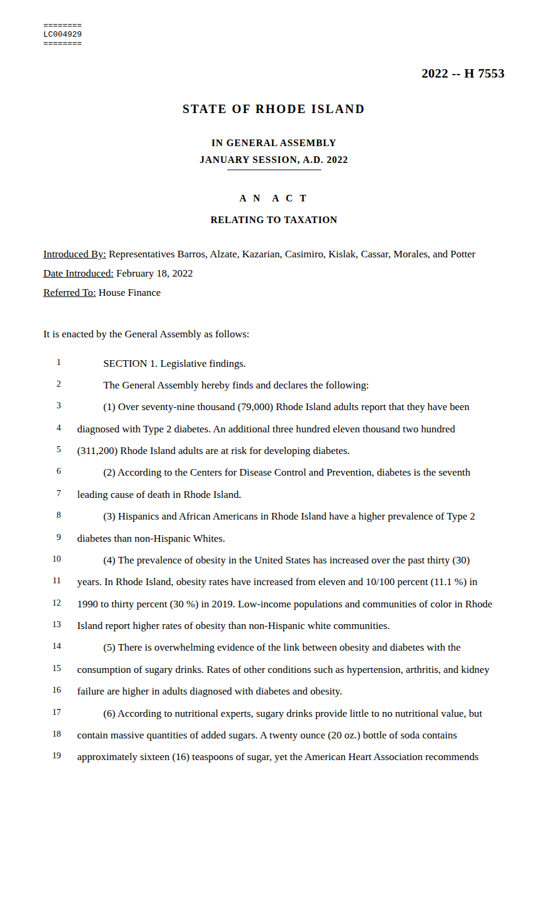======== LC004929 ========
2022 -- H 7553
STATE OF RHODE ISLAND
IN GENERAL ASSEMBLY
JANUARY SESSION, A.D. 2022
A N A C T
RELATING TO TAXATION
Introduced By: Representatives Barros, Alzate, Kazarian, Casimiro, Kislak, Cassar, Morales, and Potter
Date Introduced: February 18, 2022
Referred To: House Finance
It is enacted by the General Assembly as follows:
SECTION 1. Legislative findings.
The General Assembly hereby finds and declares the following:
(1) Over seventy-nine thousand (79,000) Rhode Island adults report that they have been
diagnosed with Type 2 diabetes. An additional three hundred eleven thousand two hundred
(311,200) Rhode Island adults are at risk for developing diabetes.
(2) According to the Centers for Disease Control and Prevention, diabetes is the seventh
leading cause of death in Rhode Island.
(3) Hispanics and African Americans in Rhode Island have a higher prevalence of Type 2
diabetes than non-Hispanic Whites.
(4) The prevalence of obesity in the United States has increased over the past thirty (30)
years. In Rhode Island, obesity rates have increased from eleven and 10/100 percent (11.1 %) in
1990 to thirty percent (30 %) in 2019. Low-income populations and communities of color in Rhode
Island report higher rates of obesity than non-Hispanic white communities.
(5) There is overwhelming evidence of the link between obesity and diabetes with the
consumption of sugary drinks. Rates of other conditions such as hypertension, arthritis, and kidney
failure are higher in adults diagnosed with diabetes and obesity.
(6) According to nutritional experts, sugary drinks provide little to no nutritional value, but
contain massive quantities of added sugars. A twenty ounce (20 oz.) bottle of soda contains
approximately sixteen (16) teaspoons of sugar, yet the American Heart Association recommends